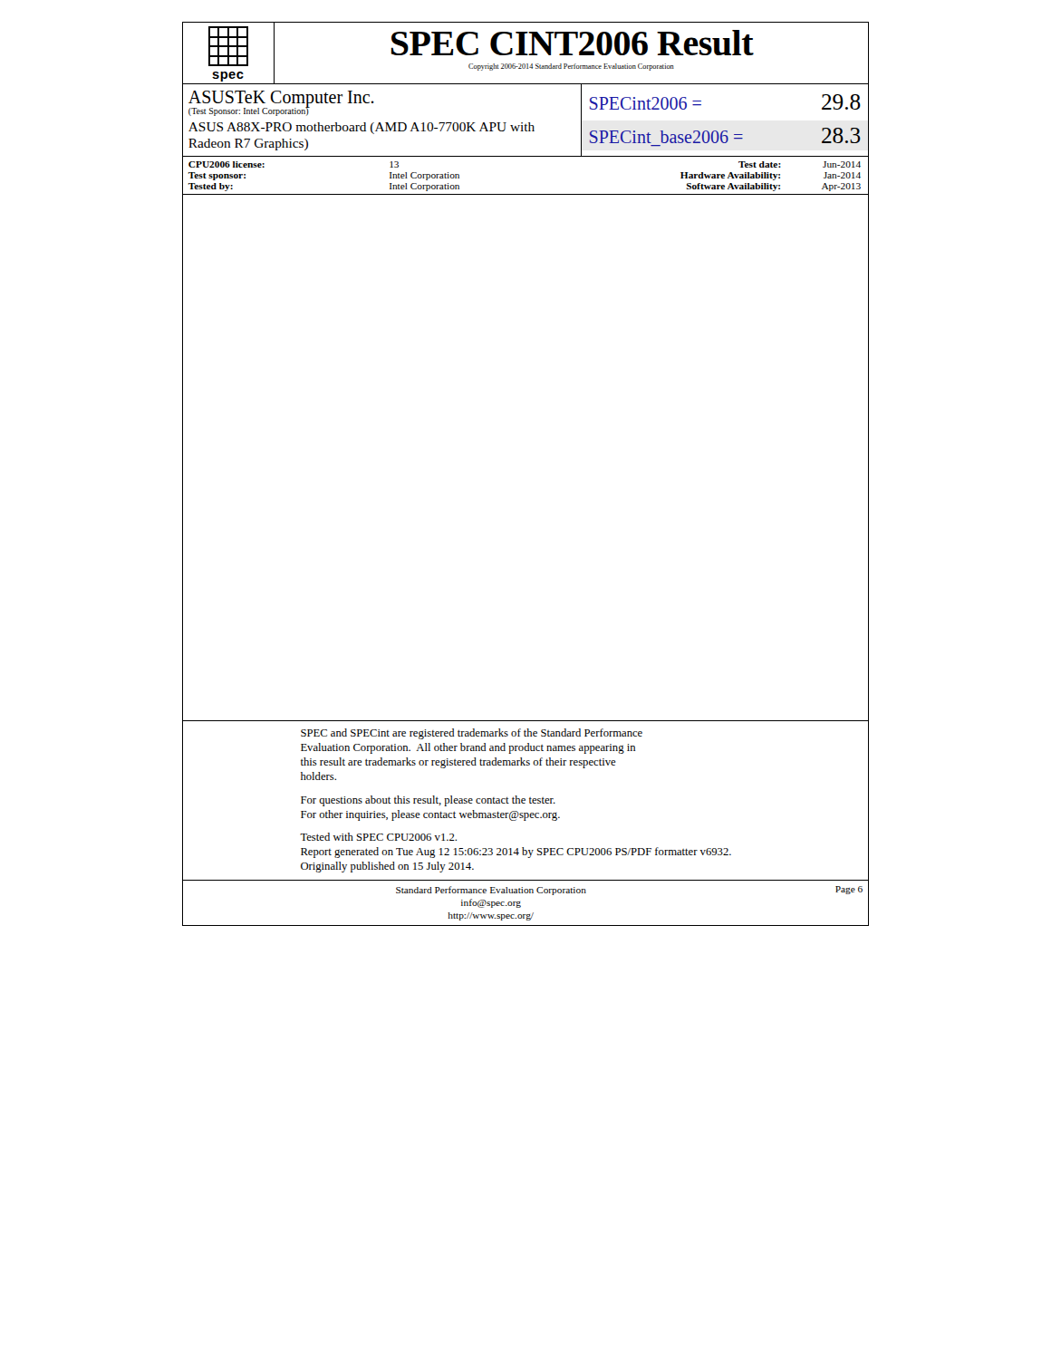spec
SPEC CINT2006 Result
Copyright 2006-2014 Standard Performance Evaluation Corporation
ASUSTeK Computer Inc.
(Test Sponsor: Intel Corporation)
ASUS A88X-PRO motherboard (AMD A10-7700K APU with Radeon R7 Graphics)
SPECint2006 = 29.8
SPECint_base2006 = 28.3
| CPU2006 license: | 13 |
| Test sponsor: | Intel Corporation |
| Tested by: | Intel Corporation |
| Test date: | Jun-2014 |
| Hardware Availability: | Jan-2014 |
| Software Availability: | Apr-2013 |
SPEC and SPECint are registered trademarks of the Standard Performance
Evaluation Corporation. All other brand and product names appearing in
this result are trademarks or registered trademarks of their respective
holders.
For questions about this result, please contact the tester.
For other inquiries, please contact webmaster@spec.org.
Tested with SPEC CPU2006 v1.2.
Report generated on Tue Aug 12 15:06:23 2014 by SPEC CPU2006 PS/PDF formatter v6932.
Originally published on 15 July 2014.
Standard Performance Evaluation Corporation
info@spec.org
http://www.spec.org/
Page 6